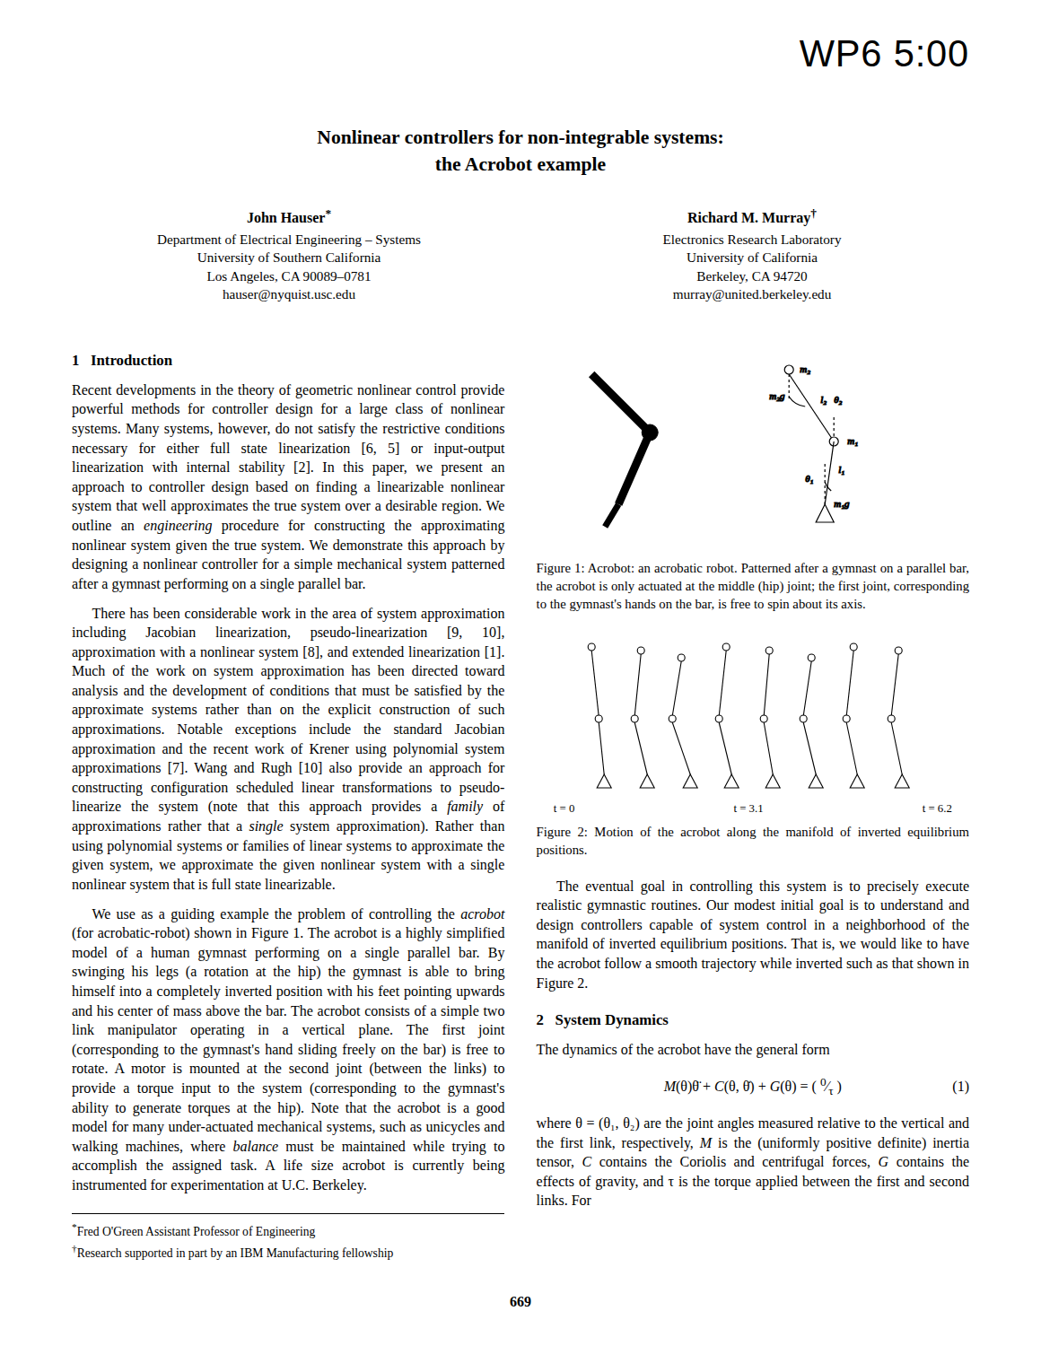WP6 5:00
Nonlinear controllers for non-integrable systems:
the Acrobot example
John Hauser*
Department of Electrical Engineering – Systems
University of Southern California
Los Angeles, CA 90089–0781
hauser@nyquist.usc.edu
Richard M. Murray†
Electronics Research Laboratory
University of California
Berkeley, CA 94720
murray@united.berkeley.edu
1 Introduction
Recent developments in the theory of geometric nonlinear control provide powerful methods for controller design for a large class of nonlinear systems. Many systems, however, do not satisfy the restrictive conditions necessary for either full state linearization [6, 5] or input-output linearization with internal stability [2]. In this paper, we present an approach to controller design based on finding a linearizable nonlinear system that well approximates the true system over a desirable region. We outline an engineering procedure for constructing the approximating nonlinear system given the true system. We demonstrate this approach by designing a nonlinear controller for a simple mechanical system patterned after a gymnast performing on a single parallel bar.
There has been considerable work in the area of system approximation including Jacobian linearization, pseudo-linearization [9, 10], approximation with a nonlinear system [8], and extended linearization [1]. Much of the work on system approximation has been directed toward analysis and the development of conditions that must be satisfied by the approximate systems rather than on the explicit construction of such approximations. Notable exceptions include the standard Jacobian approximation and the recent work of Krener using polynomial system approximations [7]. Wang and Rugh [10] also provide an approach for constructing configuration scheduled linear transformations to pseudo-linearize the system (note that this approach provides a family of approximations rather that a single system approximation). Rather than using polynomial systems or families of linear systems to approximate the given system, we approximate the given nonlinear system with a single nonlinear system that is full state linearizable.
We use as a guiding example the problem of controlling the acrobot (for acrobatic-robot) shown in Figure 1. The acrobot is a highly simplified model of a human gymnast performing on a single parallel bar. By swinging his legs (a rotation at the hip) the gymnast is able to bring himself into a completely inverted position with his feet pointing upwards and his center of mass above the bar. The acrobot consists of a simple two link manipulator operating in a vertical plane. The first joint (corresponding to the gymnast's hand sliding freely on the bar) is free to rotate. A motor is mounted at the second joint (between the links) to provide a torque input to the system (corresponding to the gymnast's ability to generate torques at the hip). Note that the acrobot is a good model for many under-actuated mechanical systems, such as unicycles and walking machines, where balance must be maintained while trying to accomplish the assigned task. A life size acrobot is currently being instrumented for experimentation at U.C. Berkeley.
*Fred O'Green Assistant Professor of Engineering
†Research supported in part by an IBM Manufacturing fellowship
m₂ l₂ m₂g θ₂ m₁ l₁ θ₁ m₁g
Figure 1: Acrobot: an acrobatic robot. Patterned after a gymnast on a parallel bar, the acrobot is only actuated at the middle (hip) joint; the first joint, corresponding to the gymnast's hands on the bar, is free to spin about its axis.
t = 0 t = 3.1 t = 6.2
Figure 2: Motion of the acrobot along the manifold of inverted equilibrium positions.
The eventual goal in controlling this system is to precisely execute realistic gymnastic routines. Our modest initial goal is to understand and design controllers capable of system control in a neighborhood of the manifold of inverted equilibrium positions. That is, we would like to have the acrobot follow a smooth trajectory while inverted such as that shown in Figure 2.
2 System Dynamics
The dynamics of the acrobot have the general form
M(θ)θ̈ + C(θ, θ̇) + G(θ) = ( 0⁄τ ) (1)
where θ = (θ₁, θ₂) are the joint angles measured relative to the vertical and the first link, respectively, M is the (uniformly positive definite) inertia tensor, C contains the Coriolis and centrifugal forces, G contains the effects of gravity, and τ is the torque applied between the first and second links. For
669